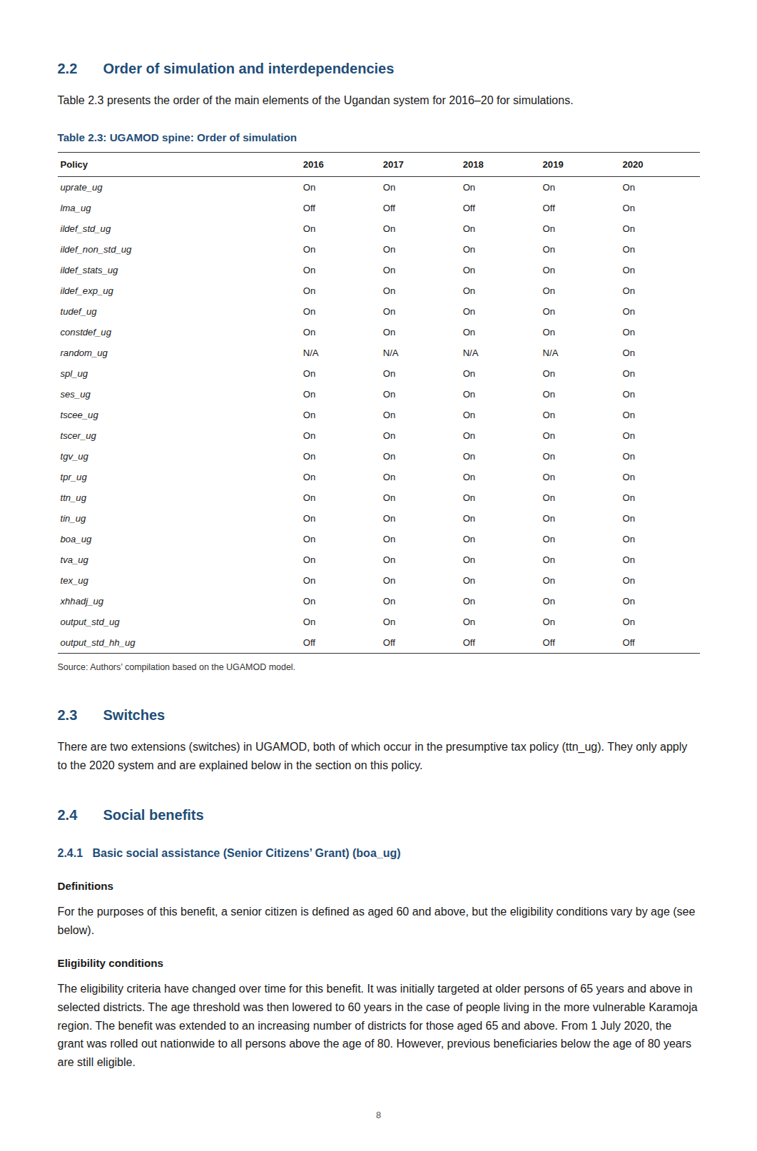2.2 Order of simulation and interdependencies
Table 2.3 presents the order of the main elements of the Ugandan system for 2016–20 for simulations.
Table 2.3: UGAMOD spine: Order of simulation
| Policy | 2016 | 2017 | 2018 | 2019 | 2020 |
| --- | --- | --- | --- | --- | --- |
| uprate_ug | On | On | On | On | On |
| lma_ug | Off | Off | Off | Off | On |
| ildef_std_ug | On | On | On | On | On |
| ildef_non_std_ug | On | On | On | On | On |
| ildef_stats_ug | On | On | On | On | On |
| ildef_exp_ug | On | On | On | On | On |
| tudef_ug | On | On | On | On | On |
| constdef_ug | On | On | On | On | On |
| random_ug | N/A | N/A | N/A | N/A | On |
| spl_ug | On | On | On | On | On |
| ses_ug | On | On | On | On | On |
| tscee_ug | On | On | On | On | On |
| tscer_ug | On | On | On | On | On |
| tgv_ug | On | On | On | On | On |
| tpr_ug | On | On | On | On | On |
| ttn_ug | On | On | On | On | On |
| tin_ug | On | On | On | On | On |
| boa_ug | On | On | On | On | On |
| tva_ug | On | On | On | On | On |
| tex_ug | On | On | On | On | On |
| xhhadj_ug | On | On | On | On | On |
| output_std_ug | On | On | On | On | On |
| output_std_hh_ug | Off | Off | Off | Off | Off |
Source: Authors’ compilation based on the UGAMOD model.
2.3 Switches
There are two extensions (switches) in UGAMOD, both of which occur in the presumptive tax policy (ttn_ug). They only apply to the 2020 system and are explained below in the section on this policy.
2.4 Social benefits
2.4.1 Basic social assistance (Senior Citizens’ Grant) (boa_ug)
Definitions
For the purposes of this benefit, a senior citizen is defined as aged 60 and above, but the eligibility conditions vary by age (see below).
Eligibility conditions
The eligibility criteria have changed over time for this benefit. It was initially targeted at older persons of 65 years and above in selected districts. The age threshold was then lowered to 60 years in the case of people living in the more vulnerable Karamoja region. The benefit was extended to an increasing number of districts for those aged 65 and above. From 1 July 2020, the grant was rolled out nationwide to all persons above the age of 80. However, previous beneficiaries below the age of 80 years are still eligible.
8